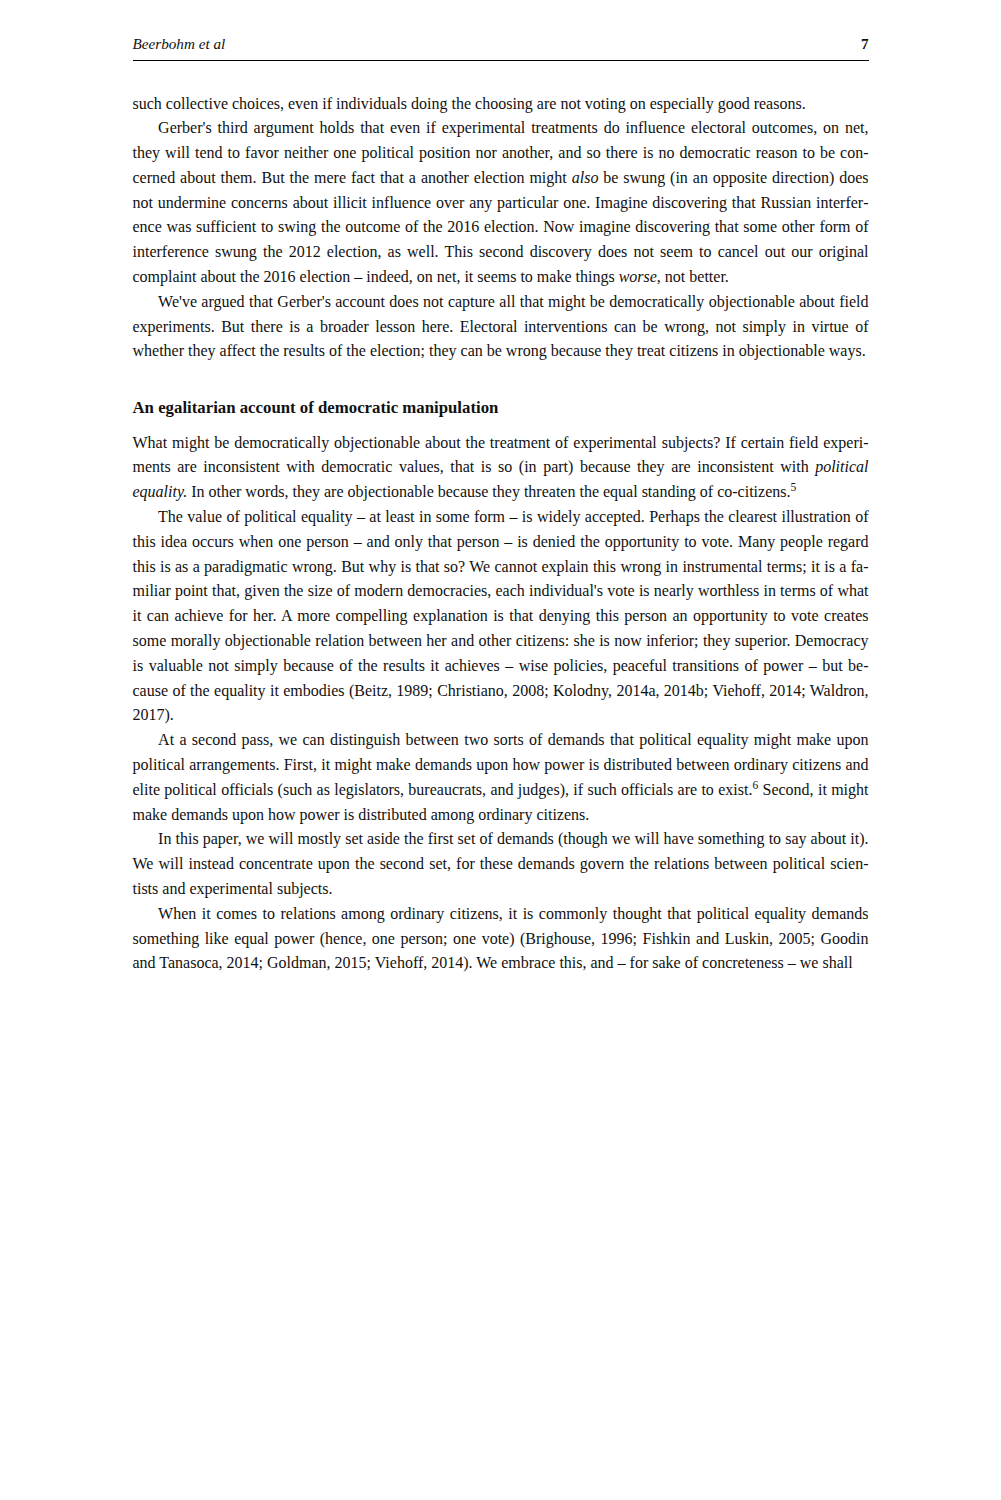Beerbohm et al 7
such collective choices, even if individuals doing the choosing are not voting on especially good reasons.
Gerber's third argument holds that even if experimental treatments do influence electoral outcomes, on net, they will tend to favor neither one political position nor another, and so there is no democratic reason to be concerned about them. But the mere fact that a another election might also be swung (in an opposite direction) does not undermine concerns about illicit influence over any particular one. Imagine discovering that Russian interference was sufficient to swing the outcome of the 2016 election. Now imagine discovering that some other form of interference swung the 2012 election, as well. This second discovery does not seem to cancel out our original complaint about the 2016 election – indeed, on net, it seems to make things worse, not better.
We've argued that Gerber's account does not capture all that might be democratically objectionable about field experiments. But there is a broader lesson here. Electoral interventions can be wrong, not simply in virtue of whether they affect the results of the election; they can be wrong because they treat citizens in objectionable ways.
An egalitarian account of democratic manipulation
What might be democratically objectionable about the treatment of experimental subjects? If certain field experiments are inconsistent with democratic values, that is so (in part) because they are inconsistent with political equality. In other words, they are objectionable because they threaten the equal standing of co-citizens.5
The value of political equality – at least in some form – is widely accepted. Perhaps the clearest illustration of this idea occurs when one person – and only that person – is denied the opportunity to vote. Many people regard this is as a paradigmatic wrong. But why is that so? We cannot explain this wrong in instrumental terms; it is a familiar point that, given the size of modern democracies, each individual's vote is nearly worthless in terms of what it can achieve for her. A more compelling explanation is that denying this person an opportunity to vote creates some morally objectionable relation between her and other citizens: she is now inferior; they superior. Democracy is valuable not simply because of the results it achieves – wise policies, peaceful transitions of power – but because of the equality it embodies (Beitz, 1989; Christiano, 2008; Kolodny, 2014a, 2014b; Viehoff, 2014; Waldron, 2017).
At a second pass, we can distinguish between two sorts of demands that political equality might make upon political arrangements. First, it might make demands upon how power is distributed between ordinary citizens and elite political officials (such as legislators, bureaucrats, and judges), if such officials are to exist.6 Second, it might make demands upon how power is distributed among ordinary citizens.
In this paper, we will mostly set aside the first set of demands (though we will have something to say about it). We will instead concentrate upon the second set, for these demands govern the relations between political scientists and experimental subjects.
When it comes to relations among ordinary citizens, it is commonly thought that political equality demands something like equal power (hence, one person; one vote) (Brighouse, 1996; Fishkin and Luskin, 2005; Goodin and Tanasoca, 2014; Goldman, 2015; Viehoff, 2014). We embrace this, and – for sake of concreteness – we shall